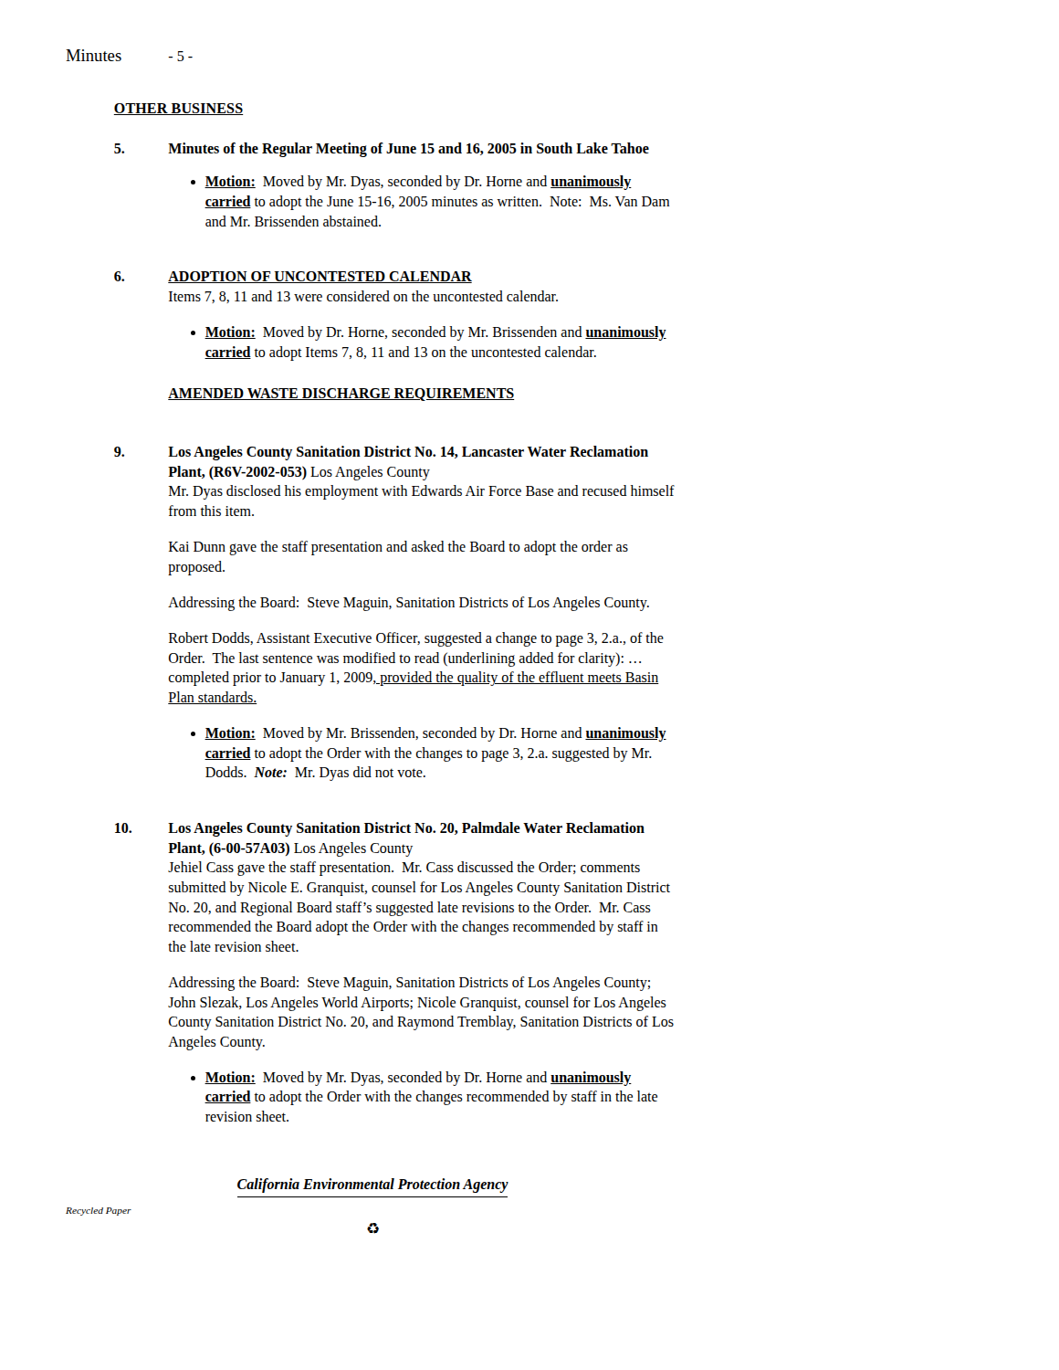Minutes - 5 -
OTHER BUSINESS
5.
Minutes of the Regular Meeting of June 15 and 16, 2005 in South Lake Tahoe
Motion: Moved by Mr. Dyas, seconded by Dr. Horne and unanimously carried to adopt the June 15-16, 2005 minutes as written. Note: Ms. Van Dam and Mr. Brissenden abstained.
6.
ADOPTION OF UNCONTESTED CALENDAR
Items 7, 8, 11 and 13 were considered on the uncontested calendar.
Motion: Moved by Dr. Horne, seconded by Mr. Brissenden and unanimously carried to adopt Items 7, 8, 11 and 13 on the uncontested calendar.
AMENDED WASTE DISCHARGE REQUIREMENTS
9.
Los Angeles County Sanitation District No. 14, Lancaster Water Reclamation Plant, (R6V-2002-053) Los Angeles County
Mr. Dyas disclosed his employment with Edwards Air Force Base and recused himself from this item.
Kai Dunn gave the staff presentation and asked the Board to adopt the order as proposed.
Addressing the Board: Steve Maguin, Sanitation Districts of Los Angeles County.
Robert Dodds, Assistant Executive Officer, suggested a change to page 3, 2.a., of the Order. The last sentence was modified to read (underlining added for clarity): …completed prior to January 1, 2009, provided the quality of the effluent meets Basin Plan standards.
Motion: Moved by Mr. Brissenden, seconded by Dr. Horne and unanimously carried to adopt the Order with the changes to page 3, 2.a. suggested by Mr. Dodds. Note: Mr. Dyas did not vote.
10.
Los Angeles County Sanitation District No. 20, Palmdale Water Reclamation Plant, (6-00-57A03) Los Angeles County
Jehiel Cass gave the staff presentation. Mr. Cass discussed the Order; comments submitted by Nicole E. Granquist, counsel for Los Angeles County Sanitation District No. 20, and Regional Board staff’s suggested late revisions to the Order. Mr. Cass recommended the Board adopt the Order with the changes recommended by staff in the late revision sheet.
Addressing the Board: Steve Maguin, Sanitation Districts of Los Angeles County; John Slezak, Los Angeles World Airports; Nicole Granquist, counsel for Los Angeles County Sanitation District No. 20, and Raymond Tremblay, Sanitation Districts of Los Angeles County.
Motion: Moved by Mr. Dyas, seconded by Dr. Horne and unanimously carried to adopt the Order with the changes recommended by staff in the late revision sheet.
California Environmental Protection Agency
Recycled Paper
♻